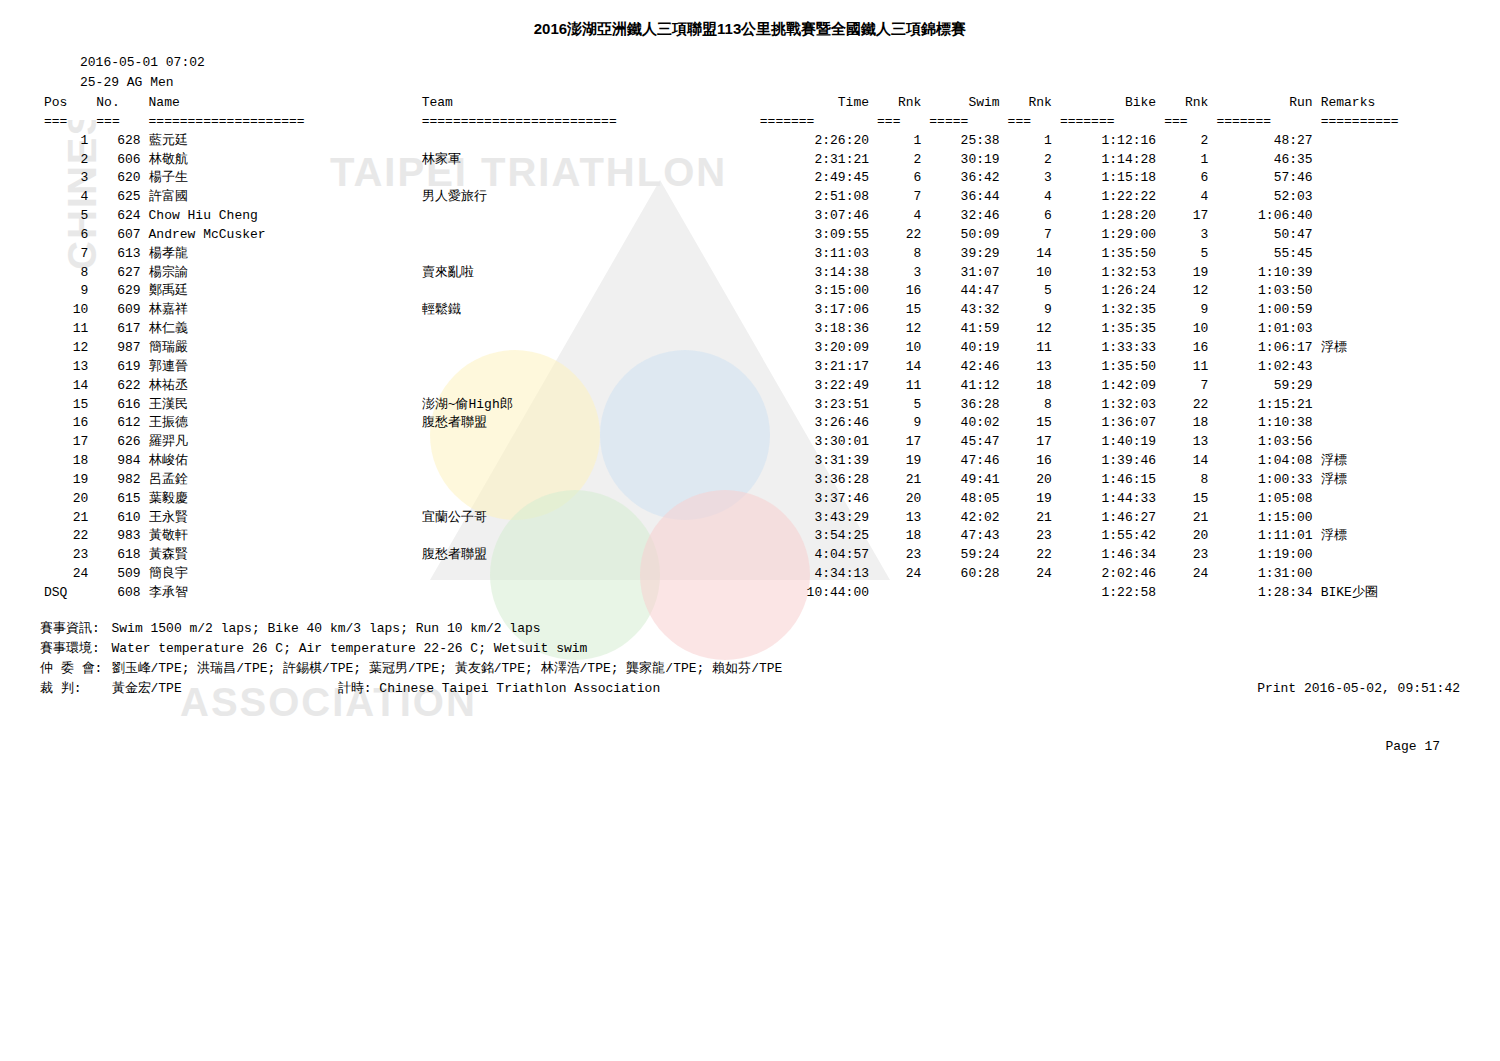TAIPEI TRIATHLON
CHINESE
ASSOCIATION
2016澎湖亞洲鐵人三項聯盟113公里挑戰賽暨全國鐵人三項錦標賽
2016-05-01 07:02
25-29 AG Men
| Pos | No. | Name | Team | Time | Rnk | Swim | Rnk | Bike | Rnk | Run | Remarks |
| --- | --- | --- | --- | --- | --- | --- | --- | --- | --- | --- | --- |
| === | === | ==================== | ========================= | ======= | === | ===== | === | ======= | === | ======= | ========== |
| 1 | 628 | 藍元廷 | | 2:26:20 | 1 | 25:38 | 1 | 1:12:16 | 2 | 48:27 | |
| 2 | 606 | 林敬航 | 林家軍 | 2:31:21 | 2 | 30:19 | 2 | 1:14:28 | 1 | 46:35 | |
| 3 | 620 | 楊子生 | | 2:49:45 | 6 | 36:42 | 3 | 1:15:18 | 6 | 57:46 | |
| 4 | 625 | 許富國 | 男人愛旅行 | 2:51:08 | 7 | 36:44 | 4 | 1:22:22 | 4 | 52:03 | |
| 5 | 624 | Chow Hiu Cheng | | 3:07:46 | 4 | 32:46 | 6 | 1:28:20 | 17 | 1:06:40 | |
| 6 | 607 | Andrew McCusker | | 3:09:55 | 22 | 50:09 | 7 | 1:29:00 | 3 | 50:47 | |
| 7 | 613 | 楊孝龍 | | 3:11:03 | 8 | 39:29 | 14 | 1:35:50 | 5 | 55:45 | |
| 8 | 627 | 楊宗諭 | 賣來亂啦 | 3:14:38 | 3 | 31:07 | 10 | 1:32:53 | 19 | 1:10:39 | |
| 9 | 629 | 鄭禹廷 | | 3:15:00 | 16 | 44:47 | 5 | 1:26:24 | 12 | 1:03:50 | |
| 10 | 609 | 林嘉祥 | 輕鬆鐵 | 3:17:06 | 15 | 43:32 | 9 | 1:32:35 | 9 | 1:00:59 | |
| 11 | 617 | 林仁義 | | 3:18:36 | 12 | 41:59 | 12 | 1:35:35 | 10 | 1:01:03 | |
| 12 | 987 | 簡瑞嚴 | | 3:20:09 | 10 | 40:19 | 11 | 1:33:33 | 16 | 1:06:17 | 浮標 |
| 13 | 619 | 郭連晉 | | 3:21:17 | 14 | 42:46 | 13 | 1:35:50 | 11 | 1:02:43 | |
| 14 | 622 | 林祐丞 | | 3:22:49 | 11 | 41:12 | 18 | 1:42:09 | 7 | 59:29 | |
| 15 | 616 | 王漢民 | 澎湖~偷High郎 | 3:23:51 | 5 | 36:28 | 8 | 1:32:03 | 22 | 1:15:21 | |
| 16 | 612 | 王振德 | 腹愁者聯盟 | 3:26:46 | 9 | 40:02 | 15 | 1:36:07 | 18 | 1:10:38 | |
| 17 | 626 | 羅羿凡 | | 3:30:01 | 17 | 45:47 | 17 | 1:40:19 | 13 | 1:03:56 | |
| 18 | 984 | 林峻佑 | | 3:31:39 | 19 | 47:46 | 16 | 1:39:46 | 14 | 1:04:08 | 浮標 |
| 19 | 982 | 呂孟銓 | | 3:36:28 | 21 | 49:41 | 20 | 1:46:15 | 8 | 1:00:33 | 浮標 |
| 20 | 615 | 葉毅慶 | | 3:37:46 | 20 | 48:05 | 19 | 1:44:33 | 15 | 1:05:08 | |
| 21 | 610 | 王永賢 | 宜蘭公子哥 | 3:43:29 | 13 | 42:02 | 21 | 1:46:27 | 21 | 1:15:00 | |
| 22 | 983 | 黃敬軒 | | 3:54:25 | 18 | 47:43 | 23 | 1:55:42 | 20 | 1:11:01 | 浮標 |
| 23 | 618 | 黃森賢 | 腹愁者聯盟 | 4:04:57 | 23 | 59:24 | 22 | 1:46:34 | 23 | 1:19:00 | |
| 24 | 509 | 簡良宇 | | 4:34:13 | 24 | 60:28 | 24 | 2:02:46 | 24 | 1:31:00 | |
| DSQ | 608 | 李承智 | | 10:44:00 | | | | 1:22:58 | | 1:28:34 | BIKE少圈 |
賽事資訊: Swim 1500 m/2 laps; Bike 40 km/3 laps; Run 10 km/2 laps
賽事環境: Water temperature 26 C; Air temperature 22-26 C; Wetsuit swim
仲 委 會: 劉玉峰/TPE; 洪瑞昌/TPE; 許錫棋/TPE; 葉冠男/TPE; 黃友銘/TPE; 林澤浩/TPE; 龔家龍/TPE; 賴如芬/TPE
裁 判: 黃金宏/TPE 計時: Chinese Taipei Triathlon AssociationPrint 2016-05-02, 09:51:42
Page 17